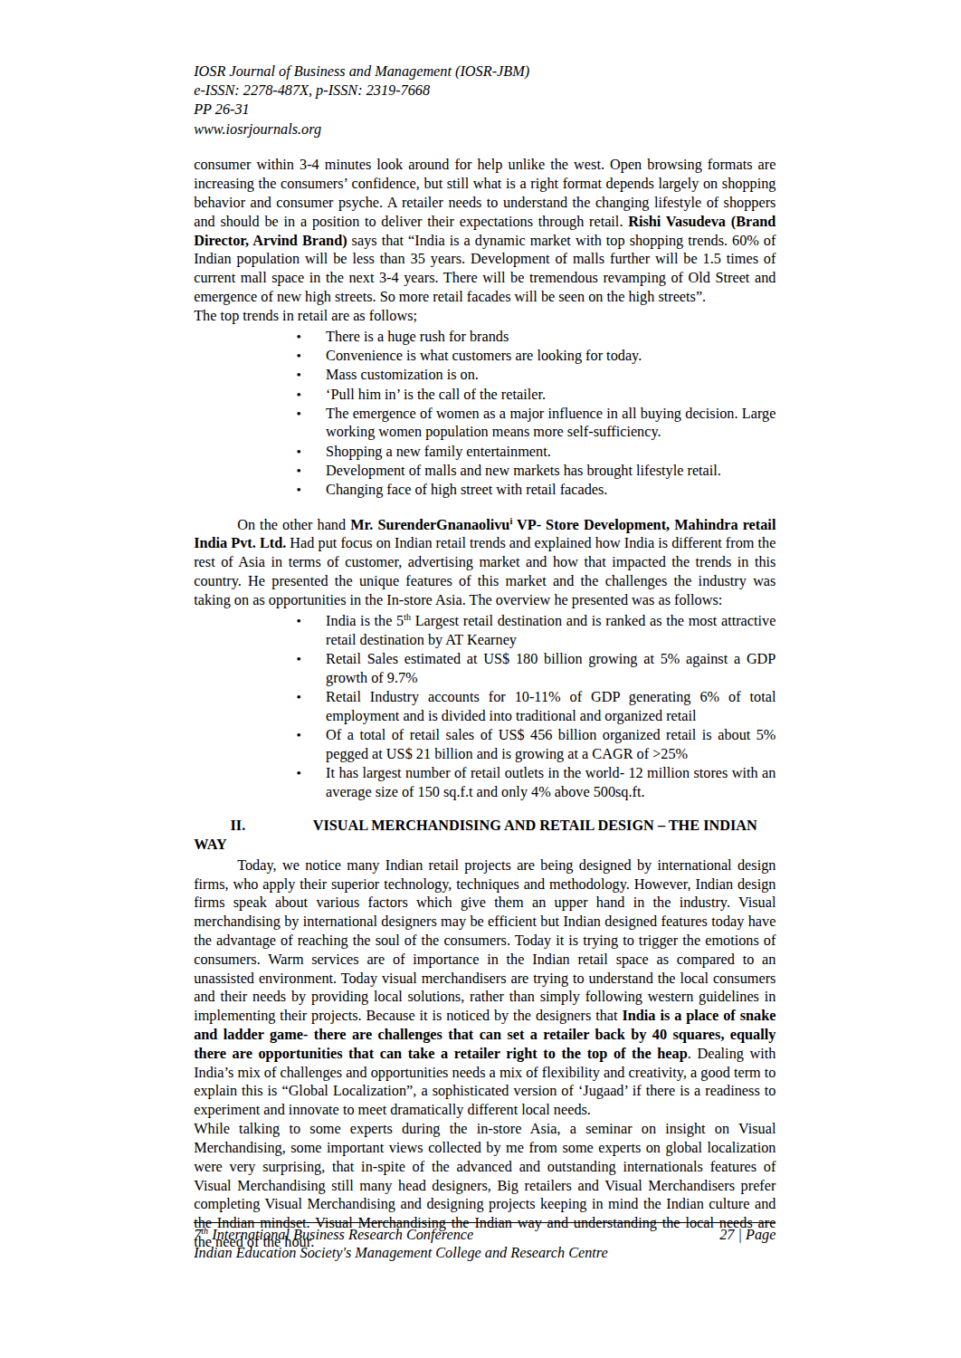IOSR Journal of Business and Management (IOSR-JBM)
e-ISSN: 2278-487X, p-ISSN: 2319-7668
PP 26-31
www.iosrjournals.org
consumer within 3-4 minutes look around for help unlike the west. Open browsing formats are increasing the consumers’ confidence, but still what is a right format depends largely on shopping behavior and consumer psyche. A retailer needs to understand the changing lifestyle of shoppers and should be in a position to deliver their expectations through retail. Rishi Vasudeva (Brand Director, Arvind Brand) says that “India is a dynamic market with top shopping trends. 60% of Indian population will be less than 35 years. Development of malls further will be 1.5 times of current mall space in the next 3-4 years. There will be tremendous revamping of Old Street and emergence of new high streets. So more retail facades will be seen on the high streets”.
The top trends in retail are as follows;
There is a huge rush for brands
Convenience is what customers are looking for today.
Mass customization is on.
‘Pull him in’ is the call of the retailer.
The emergence of women as a major influence in all buying decision. Large working women population means more self-sufficiency.
Shopping a new family entertainment.
Development of malls and new markets has brought lifestyle retail.
Changing face of high street with retail facades.
On the other hand Mr. SurenderGnanaolivui VP- Store Development, Mahindra retail India Pvt. Ltd. Had put focus on Indian retail trends and explained how India is different from the rest of Asia in terms of customer, advertising market and how that impacted the trends in this country. He presented the unique features of this market and the challenges the industry was taking on as opportunities in the In-store Asia. The overview he presented was as follows:
India is the 5th Largest retail destination and is ranked as the most attractive retail destination by AT Kearney
Retail Sales estimated at US$ 180 billion growing at 5% against a GDP growth of 9.7%
Retail Industry accounts for 10-11% of GDP generating 6% of total employment and is divided into traditional and organized retail
Of a total of retail sales of US$ 456 billion organized retail is about 5% pegged at US$ 21 billion and is growing at a CAGR of >25%
It has largest number of retail outlets in the world- 12 million stores with an average size of 150 sq.f.t and only 4% above 500sq.ft.
II. VISUAL MERCHANDISING AND RETAIL DESIGN – THE INDIAN WAY
Today, we notice many Indian retail projects are being designed by international design firms, who apply their superior technology, techniques and methodology. However, Indian design firms speak about various factors which give them an upper hand in the industry. Visual merchandising by international designers may be efficient but Indian designed features today have the advantage of reaching the soul of the consumers. Today it is trying to trigger the emotions of consumers. Warm services are of importance in the Indian retail space as compared to an unassisted environment. Today visual merchandisers are trying to understand the local consumers and their needs by providing local solutions, rather than simply following western guidelines in implementing their projects. Because it is noticed by the designers that India is a place of snake and ladder game- there are challenges that can set a retailer back by 40 squares, equally there are opportunities that can take a retailer right to the top of the heap. Dealing with India’s mix of challenges and opportunities needs a mix of flexibility and creativity, a good term to explain this is “Global Localization”, a sophisticated version of ‘Jugaad’ if there is a readiness to experiment and innovate to meet dramatically different local needs.
While talking to some experts during the in-store Asia, a seminar on insight on Visual Merchandising, some important views collected by me from some experts on global localization were very surprising, that in-spite of the advanced and outstanding internationals features of Visual Merchandising still many head designers, Big retailers and Visual Merchandisers prefer completing Visual Merchandising and designing projects keeping in mind the Indian culture and the Indian mindset. Visual Merchandising the Indian way and understanding the local needs are the need of the hour.
7th International Business Research Conference
27 | Page
Indian Education Society's Management College and Research Centre